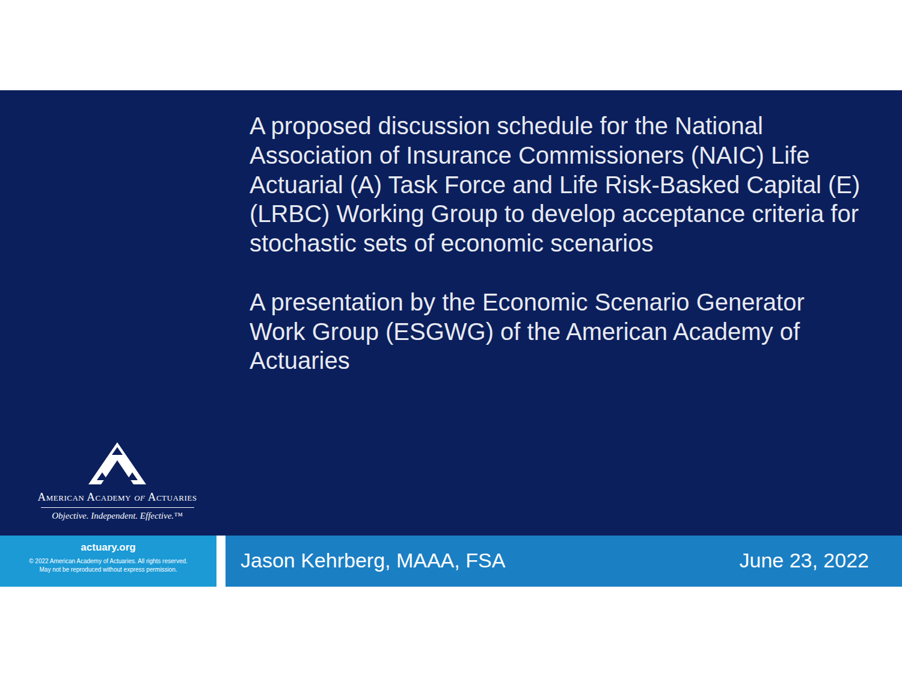A proposed discussion schedule for the National Association of Insurance Commissioners (NAIC) Life Actuarial (A) Task Force and Life Risk-Basked Capital (E) (LRBC) Working Group to develop acceptance criteria for stochastic sets of economic scenarios
A presentation by the Economic Scenario Generator Work Group (ESGWG) of the American Academy of Actuaries
American Academy of Actuaries
Objective. Independent. Effective.™
actuary.org
© 2022 American Academy of Actuaries. All rights reserved.
May not be reproduced without express permission.
Jason Kehrberg, MAAA, FSA
June 23, 2022